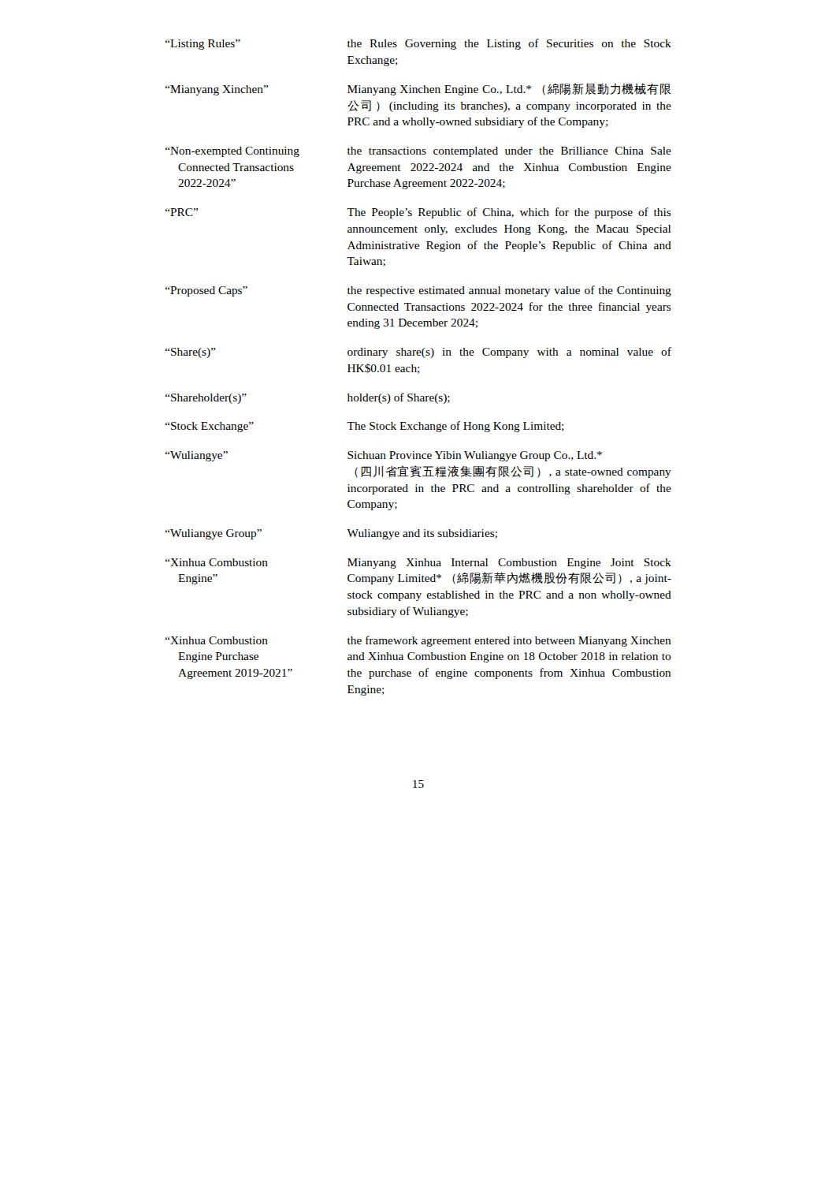| “Listing Rules” | the Rules Governing the Listing of Securities on the Stock Exchange; |
| “Mianyang Xinchen” | Mianyang Xinchen Engine Co., Ltd.* （綿陽新晨動力機械有限公司） (including its branches), a company incorporated in the PRC and a wholly-owned subsidiary of the Company; |
| “Non-exempted Continuing Connected Transactions 2022-2024” | the transactions contemplated under the Brilliance China Sale Agreement 2022-2024 and the Xinhua Combustion Engine Purchase Agreement 2022-2024; |
| “PRC” | The People’s Republic of China, which for the purpose of this announcement only, excludes Hong Kong, the Macau Special Administrative Region of the People’s Republic of China and Taiwan; |
| “Proposed Caps” | the respective estimated annual monetary value of the Continuing Connected Transactions 2022-2024 for the three financial years ending 31 December 2024; |
| “Share(s)” | ordinary share(s) in the Company with a nominal value of HK$0.01 each; |
| “Shareholder(s)” | holder(s) of Share(s); |
| “Stock Exchange” | The Stock Exchange of Hong Kong Limited; |
| “Wuliangye” | Sichuan Province Yibin Wuliangye Group Co., Ltd.* （四川省宜賓五糧液集團有限公司） , a state-owned company incorporated in the PRC and a controlling shareholder of the Company; |
| “Wuliangye Group” | Wuliangye and its subsidiaries; |
| “Xinhua Combustion Engine” | Mianyang Xinhua Internal Combustion Engine Joint Stock Company Limited* （綿陽新華內燃機股份有限公司） , a joint-stock company established in the PRC and a non wholly-owned subsidiary of Wuliangye; |
| “Xinhua Combustion Engine Purchase Agreement 2019-2021” | the framework agreement entered into between Mianyang Xinchen and Xinhua Combustion Engine on 18 October 2018 in relation to the purchase of engine components from Xinhua Combustion Engine; |
15